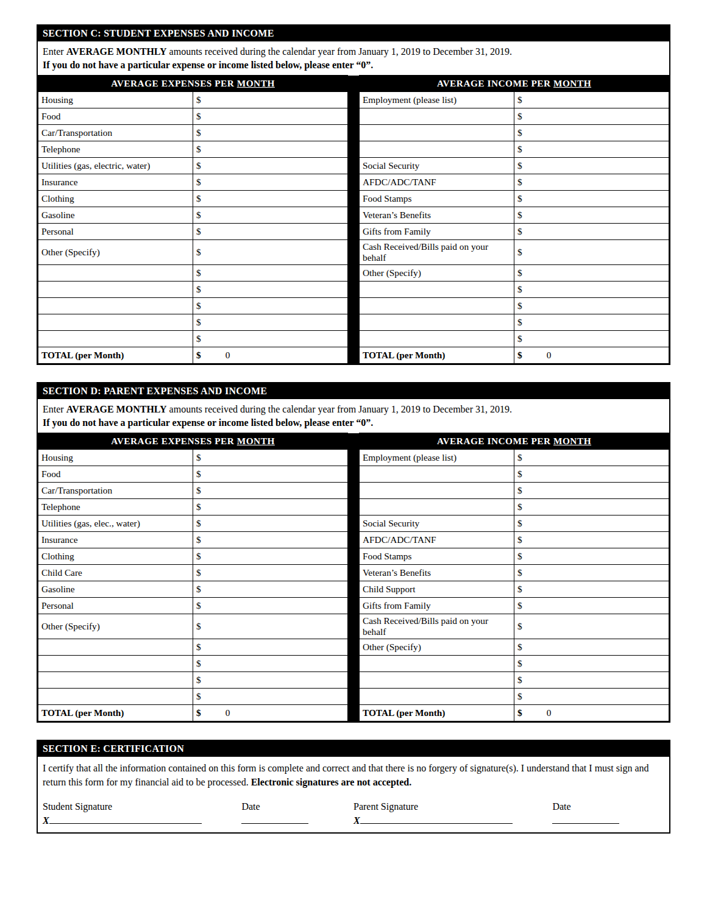SECTION C: STUDENT EXPENSES AND INCOME
Enter AVERAGE MONTHLY amounts received during the calendar year from January 1, 2019 to December 31, 2019.
If you do not have a particular expense or income listed below, please enter “0”.
| AVERAGE EXPENSES PER MONTH | | AVERAGE INCOME PER MONTH |
| Housing | $ | | Employment (please list) | $ |
| Food | $ | | | $ |
| Car/Transportation | $ | | | $ |
| Telephone | $ | | | $ |
| Utilities (gas, electric, water) | $ | | Social Security | $ |
| Insurance | $ | | AFDC/ADC/TANF | $ |
| Clothing | $ | | Food Stamps | $ |
| Gasoline | $ | | Veteran’s Benefits | $ |
| Personal | $ | | Gifts from Family | $ |
| Other (Specify) | $ | | Cash Received/Bills paid on your behalf | $ |
| | $ | | Other (Specify) | $ |
| | $ | | | $ |
| | $ | | | $ |
| | $ | | | $ |
| | $ | | | $ |
| TOTAL (per Month) | $ 0 | | TOTAL (per Month) | $ 0 |
SECTION D: PARENT EXPENSES AND INCOME
Enter AVERAGE MONTHLY amounts received during the calendar year from January 1, 2019 to December 31, 2019.
If you do not have a particular expense or income listed below, please enter “0”.
| AVERAGE EXPENSES PER MONTH | | AVERAGE INCOME PER MONTH |
| Housing | $ | | Employment (please list) | $ |
| Food | $ | | | $ |
| Car/Transportation | $ | | | $ |
| Telephone | $ | | | $ |
| Utilities (gas, elec., water) | $ | | Social Security | $ |
| Insurance | $ | | AFDC/ADC/TANF | $ |
| Clothing | $ | | Food Stamps | $ |
| Child Care | $ | | Veteran’s Benefits | $ |
| Gasoline | $ | | Child Support | $ |
| Personal | $ | | Gifts from Family | $ |
| Other (Specify) | $ | | Cash Received/Bills paid on your behalf | $ |
| | $ | | Other (Specify) | $ |
| | $ | | | $ |
| | $ | | | $ |
| | $ | | | $ |
| TOTAL (per Month) | $ 0 | | TOTAL (per Month) | $ 0 |
SECTION E: CERTIFICATION
I certify that all the information contained on this form is complete and correct and that there is no forgery of signature(s). I understand that I must sign and return this form for my financial aid to be processed. Electronic signatures are not accepted.
| Student Signature | Date | Parent Signature | Date |
| X | | X | |